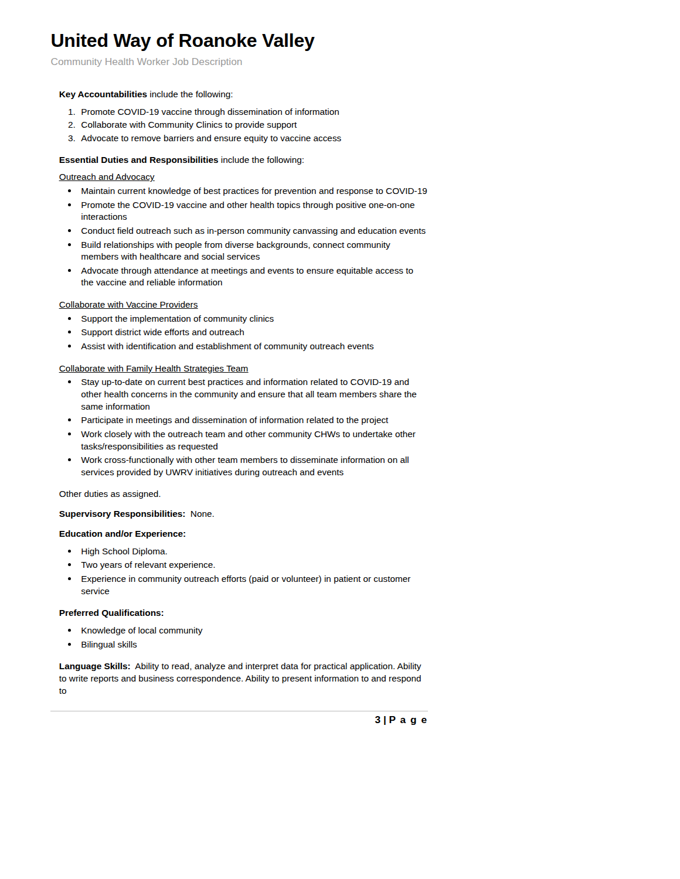United Way of Roanoke Valley
Community Health Worker Job Description
Key Accountabilities include the following:
Promote COVID-19 vaccine through dissemination of information
Collaborate with Community Clinics to provide support
Advocate to remove barriers and ensure equity to vaccine access
Essential Duties and Responsibilities include the following:
Outreach and Advocacy
Maintain current knowledge of best practices for prevention and response to COVID-19
Promote the COVID-19 vaccine and other health topics through positive one-on-one interactions
Conduct field outreach such as in-person community canvassing and education events
Build relationships with people from diverse backgrounds, connect community members with healthcare and social services
Advocate through attendance at meetings and events to ensure equitable access to the vaccine and reliable information
Collaborate with Vaccine Providers
Support the implementation of community clinics
Support district wide efforts and outreach
Assist with identification and establishment of community outreach events
Collaborate with Family Health Strategies Team
Stay up-to-date on current best practices and information related to COVID-19 and other health concerns in the community and ensure that all team members share the same information
Participate in meetings and dissemination of information related to the project
Work closely with the outreach team and other community CHWs to undertake other tasks/responsibilities as requested
Work cross-functionally with other team members to disseminate information on all services provided by UWRV initiatives during outreach and events
Other duties as assigned.
Supervisory Responsibilities: None.
Education and/or Experience:
High School Diploma.
Two years of relevant experience.
Experience in community outreach efforts (paid or volunteer) in patient or customer service
Preferred Qualifications:
Knowledge of local community
Bilingual skills
Language Skills: Ability to read, analyze and interpret data for practical application. Ability to write reports and business correspondence. Ability to present information to and respond to
3 | P a g e